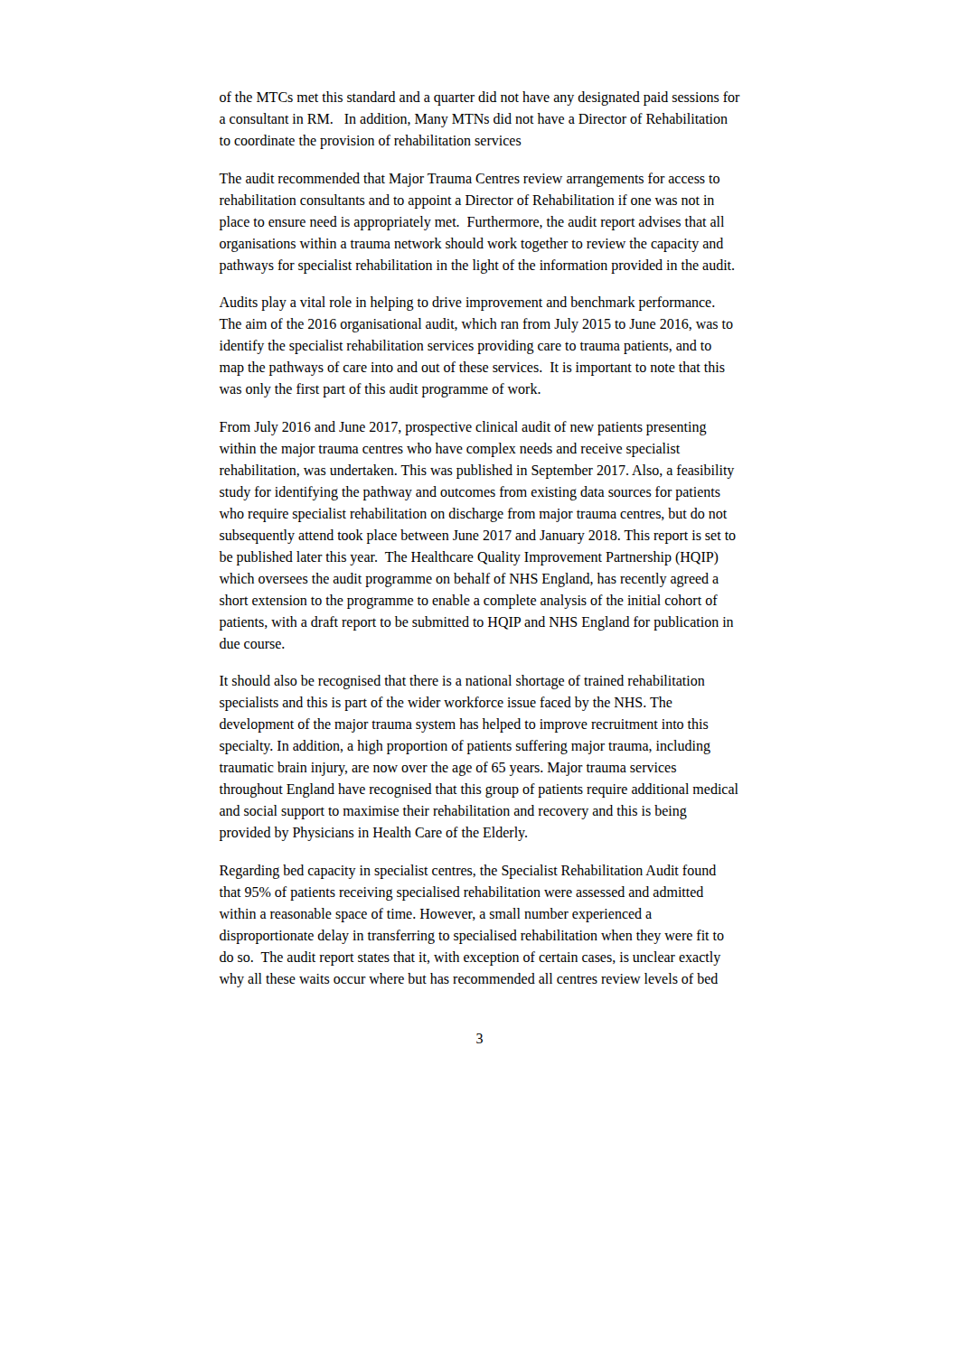of the MTCs met this standard and a quarter did not have any designated paid sessions for a consultant in RM. In addition, Many MTNs did not have a Director of Rehabilitation to coordinate the provision of rehabilitation services
The audit recommended that Major Trauma Centres review arrangements for access to rehabilitation consultants and to appoint a Director of Rehabilitation if one was not in place to ensure need is appropriately met. Furthermore, the audit report advises that all organisations within a trauma network should work together to review the capacity and pathways for specialist rehabilitation in the light of the information provided in the audit.
Audits play a vital role in helping to drive improvement and benchmark performance. The aim of the 2016 organisational audit, which ran from July 2015 to June 2016, was to identify the specialist rehabilitation services providing care to trauma patients, and to map the pathways of care into and out of these services. It is important to note that this was only the first part of this audit programme of work.
From July 2016 and June 2017, prospective clinical audit of new patients presenting within the major trauma centres who have complex needs and receive specialist rehabilitation, was undertaken. This was published in September 2017. Also, a feasibility study for identifying the pathway and outcomes from existing data sources for patients who require specialist rehabilitation on discharge from major trauma centres, but do not subsequently attend took place between June 2017 and January 2018. This report is set to be published later this year. The Healthcare Quality Improvement Partnership (HQIP) which oversees the audit programme on behalf of NHS England, has recently agreed a short extension to the programme to enable a complete analysis of the initial cohort of patients, with a draft report to be submitted to HQIP and NHS England for publication in due course.
It should also be recognised that there is a national shortage of trained rehabilitation specialists and this is part of the wider workforce issue faced by the NHS. The development of the major trauma system has helped to improve recruitment into this specialty. In addition, a high proportion of patients suffering major trauma, including traumatic brain injury, are now over the age of 65 years. Major trauma services throughout England have recognised that this group of patients require additional medical and social support to maximise their rehabilitation and recovery and this is being provided by Physicians in Health Care of the Elderly.
Regarding bed capacity in specialist centres, the Specialist Rehabilitation Audit found that 95% of patients receiving specialised rehabilitation were assessed and admitted within a reasonable space of time. However, a small number experienced a disproportionate delay in transferring to specialised rehabilitation when they were fit to do so. The audit report states that it, with exception of certain cases, is unclear exactly why all these waits occur where but has recommended all centres review levels of bed
3